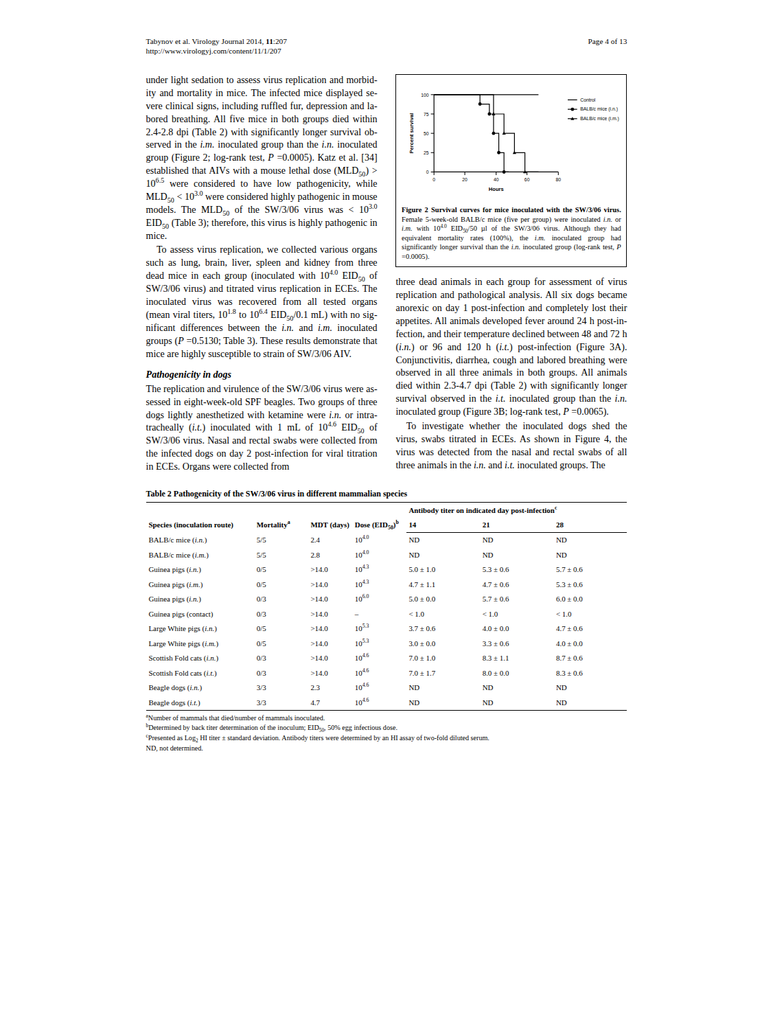Tabynov et al. Virology Journal 2014, 11:207
http://www.virologyj.com/content/11/1/207
Page 4 of 13
under light sedation to assess virus replication and morbidity and mortality in mice. The infected mice displayed severe clinical signs, including ruffled fur, depression and labored breathing. All five mice in both groups died within 2.4-2.8 dpi (Table 2) with significantly longer survival observed in the i.m. inoculated group than the i.n. inoculated group (Figure 2; log-rank test, P =0.0005). Katz et al. [34] established that AIVs with a mouse lethal dose (MLD50) > 106.5 were considered to have low pathogenicity, while MLD50 < 103.0 were considered highly pathogenic in mouse models. The MLD50 of the SW/3/06 virus was < 103.0 EID50 (Table 3); therefore, this virus is highly pathogenic in mice.
To assess virus replication, we collected various organs such as lung, brain, liver, spleen and kidney from three dead mice in each group (inoculated with 104.0 EID50 of SW/3/06 virus) and titrated virus replication in ECEs. The inoculated virus was recovered from all tested organs (mean viral titers, 101.8 to 106.4 EID50/0.1 mL) with no significant differences between the i.n. and i.m. inoculated groups (P =0.5130; Table 3). These results demonstrate that mice are highly susceptible to strain of SW/3/06 AIV.
Pathogenicity in dogs
The replication and virulence of the SW/3/06 virus were assessed in eight-week-old SPF beagles. Two groups of three dogs lightly anesthetized with ketamine were i.n. or intratracheally (i.t.) inoculated with 1 mL of 104.6 EID50 of SW/3/06 virus. Nasal and rectal swabs were collected from the infected dogs on day 2 post-infection for viral titration in ECEs. Organs were collected from
100 75 50 25 0 0 20 40 60 80 Hours Percent survival Control BALB/c mice (i.n.) BALB/c mice (i.m.)
Figure 2 Survival curves for mice inoculated with the SW/3/06 virus. Female 5-week-old BALB/c mice (five per group) were inoculated i.n. or i.m. with 104.0 EID50/50 µl of the SW/3/06 virus. Although they had equivalent mortality rates (100%), the i.m. inoculated group had significantly longer survival than the i.n. inoculated group (log-rank test, P =0.0005).
three dead animals in each group for assessment of virus replication and pathological analysis. All six dogs became anorexic on day 1 post-infection and completely lost their appetites. All animals developed fever around 24 h post-infection, and their temperature declined between 48 and 72 h (i.n.) or 96 and 120 h (i.t.) post-infection (Figure 3A). Conjunctivitis, diarrhea, cough and labored breathing were observed in all three animals in both groups. All animals died within 2.3-4.7 dpi (Table 2) with significantly longer survival observed in the i.t. inoculated group than the i.n. inoculated group (Figure 3B; log-rank test, P =0.0065).
To investigate whether the inoculated dogs shed the virus, swabs titrated in ECEs. As shown in Figure 4, the virus was detected from the nasal and rectal swabs of all three animals in the i.n. and i.t. inoculated groups. The
Table 2 Pathogenicity of the SW/3/06 virus in different mammalian species
| Species (inoculation route) | Mortality a | MDT (days) | Dose (EID 50 ) b | Antibody titer on indicated day post-infection c |
| --- | --- | --- | --- | --- |
| 14 | 21 | 28 |
| BALB/c mice ( i.n. ) | 5/5 | 2.4 | 10 4.0 | ND | ND | ND |
| BALB/c mice ( i.m. ) | 5/5 | 2.8 | 10 4.0 | ND | ND | ND |
| Guinea pigs ( i.n. ) | 0/5 | >14.0 | 10 4.3 | 5.0 ± 1.0 | 5.3 ± 0.6 | 5.7 ± 0.6 |
| Guinea pigs ( i.m. ) | 0/5 | >14.0 | 10 4.3 | 4.7 ± 1.1 | 4.7 ± 0.6 | 5.3 ± 0.6 |
| Guinea pigs ( i.n. ) | 0/3 | >14.0 | 10 6.0 | 5.0 ± 0.0 | 5.7 ± 0.6 | 6.0 ± 0.0 |
| Guinea pigs (contact) | 0/3 | >14.0 | – | < 1.0 | < 1.0 | < 1.0 |
| Large White pigs ( i.n. ) | 0/5 | >14.0 | 10 5.3 | 3.7 ± 0.6 | 4.0 ± 0.0 | 4.7 ± 0.6 |
| Large White pigs ( i.m. ) | 0/5 | >14.0 | 10 5.3 | 3.0 ± 0.0 | 3.3 ± 0.6 | 4.0 ± 0.0 |
| Scottish Fold cats ( i.n. ) | 0/3 | >14.0 | 10 4.6 | 7.0 ± 1.0 | 8.3 ± 1.1 | 8.7 ± 0.6 |
| Scottish Fold cats ( i.t. ) | 0/3 | >14.0 | 10 4.6 | 7.0 ± 1.7 | 8.0 ± 0.0 | 8.3 ± 0.6 |
| Beagle dogs ( i.n. ) | 3/3 | 2.3 | 10 4.6 | ND | ND | ND |
| Beagle dogs ( i.t. ) | 3/3 | 4.7 | 10 4.6 | ND | ND | ND |
aNumber of mammals that died/number of mammals inoculated.
bDetermined by back titer determination of the inoculum; EID50, 50% egg infectious dose.
cPresented as Log2 HI titer ± standard deviation. Antibody titers were determined by an HI assay of two-fold diluted serum.
ND, not determined.